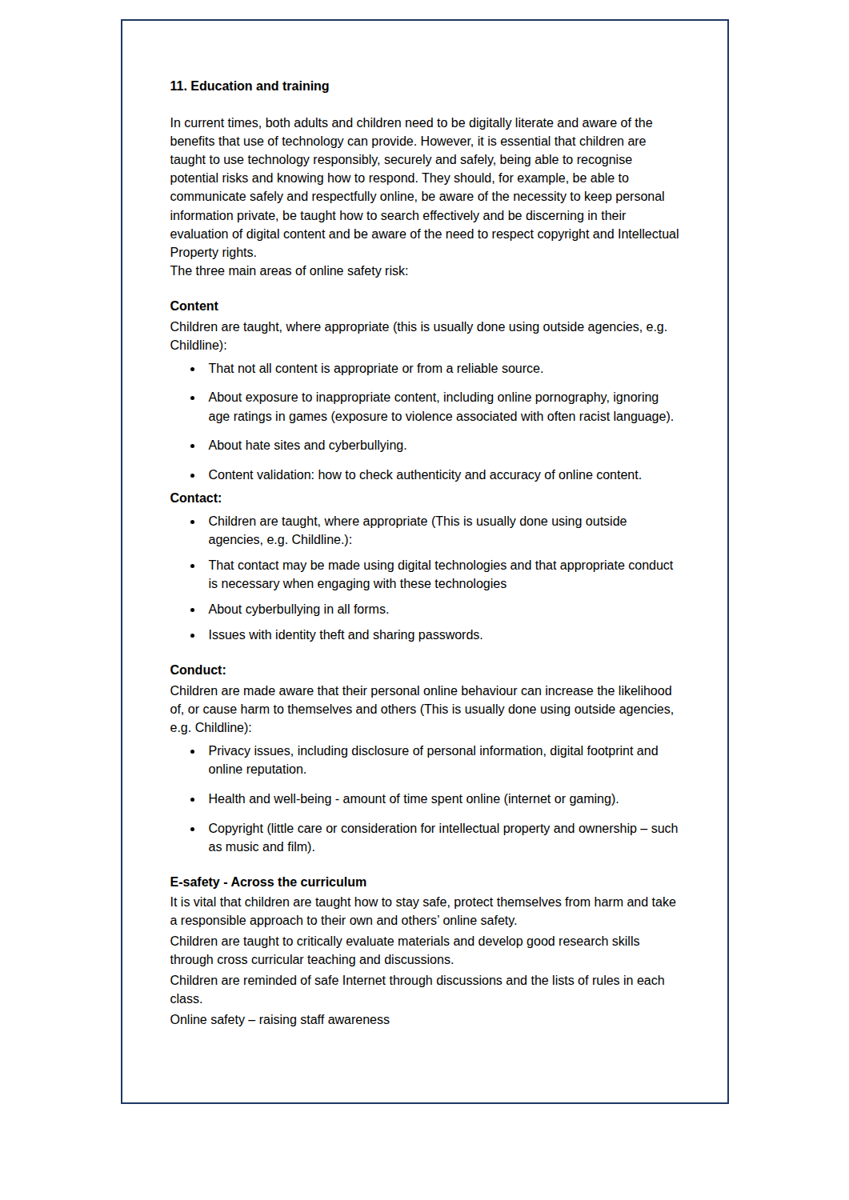11. Education and training
In current times, both adults and children need to be digitally literate and aware of the benefits that use of technology can provide. However, it is essential that children are taught to use technology responsibly, securely and safely, being able to recognise potential risks and knowing how to respond. They should, for example, be able to communicate safely and respectfully online, be aware of the necessity to keep personal information private, be taught how to search effectively and be discerning in their evaluation of digital content and be aware of the need to respect copyright and Intellectual Property rights.
The three main areas of online safety risk:
Content
Children are taught, where appropriate (this is usually done using outside agencies, e.g. Childline):
That not all content is appropriate or from a reliable source.
About exposure to inappropriate content, including online pornography, ignoring age ratings in games (exposure to violence associated with often racist language).
About hate sites and cyberbullying.
Content validation: how to check authenticity and accuracy of online content.
Contact:
Children are taught, where appropriate (This is usually done using outside agencies, e.g. Childline.):
That contact may be made using digital technologies and that appropriate conduct is necessary when engaging with these technologies
About cyberbullying in all forms.
Issues with identity theft and sharing passwords.
Conduct:
Children are made aware that their personal online behaviour can increase the likelihood of, or cause harm to themselves and others (This is usually done using outside agencies, e.g. Childline):
Privacy issues, including disclosure of personal information, digital footprint and online reputation.
Health and well-being - amount of time spent online (internet or gaming).
Copyright (little care or consideration for intellectual property and ownership – such as music and film).
E-safety - Across the curriculum
It is vital that children are taught how to stay safe, protect themselves from harm and take a responsible approach to their own and others’ online safety.
Children are taught to critically evaluate materials and develop good research skills through cross curricular teaching and discussions.
Children are reminded of safe Internet through discussions and the lists of rules in each class.
Online safety – raising staff awareness